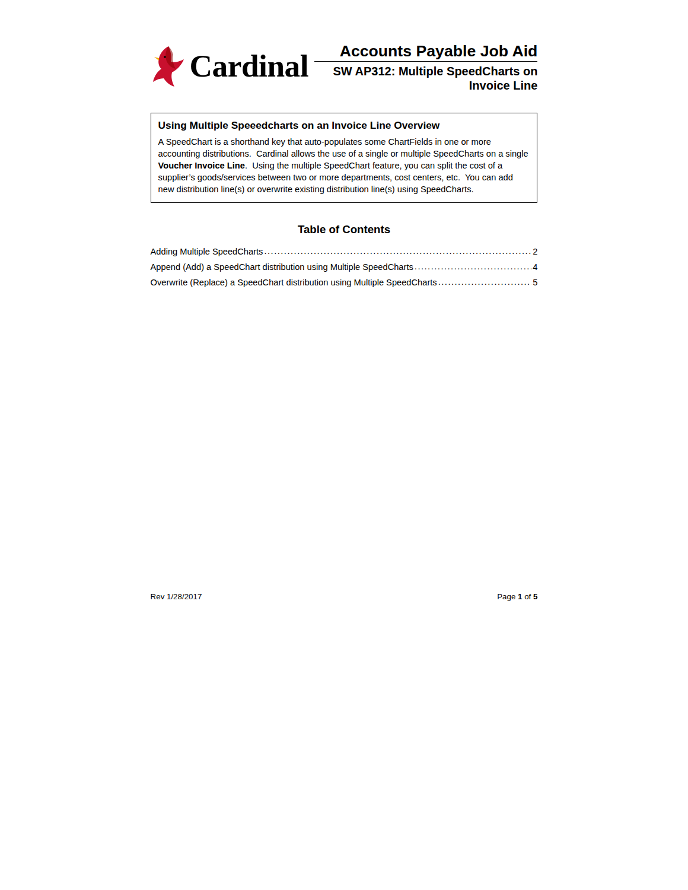Cardinal
Accounts Payable Job Aid
SW AP312: Multiple SpeedCharts on Invoice Line
Using Multiple Speeedcharts on an Invoice Line Overview
A SpeedChart is a shorthand key that auto-populates some ChartFields in one or more accounting distributions. Cardinal allows the use of a single or multiple SpeedCharts on a single Voucher Invoice Line. Using the multiple SpeedChart feature, you can split the cost of a supplier’s goods/services between two or more departments, cost centers, etc. You can add new distribution line(s) or overwrite existing distribution line(s) using SpeedCharts.
Table of Contents
Adding Multiple SpeedCharts ................................................................................................................... 2
Append (Add) a SpeedChart distribution using Multiple SpeedCharts ...................................................... 4
Overwrite (Replace) a SpeedChart distribution using Multiple SpeedCharts ........................................... 5
Rev 1/28/2017
Page 1 of 5